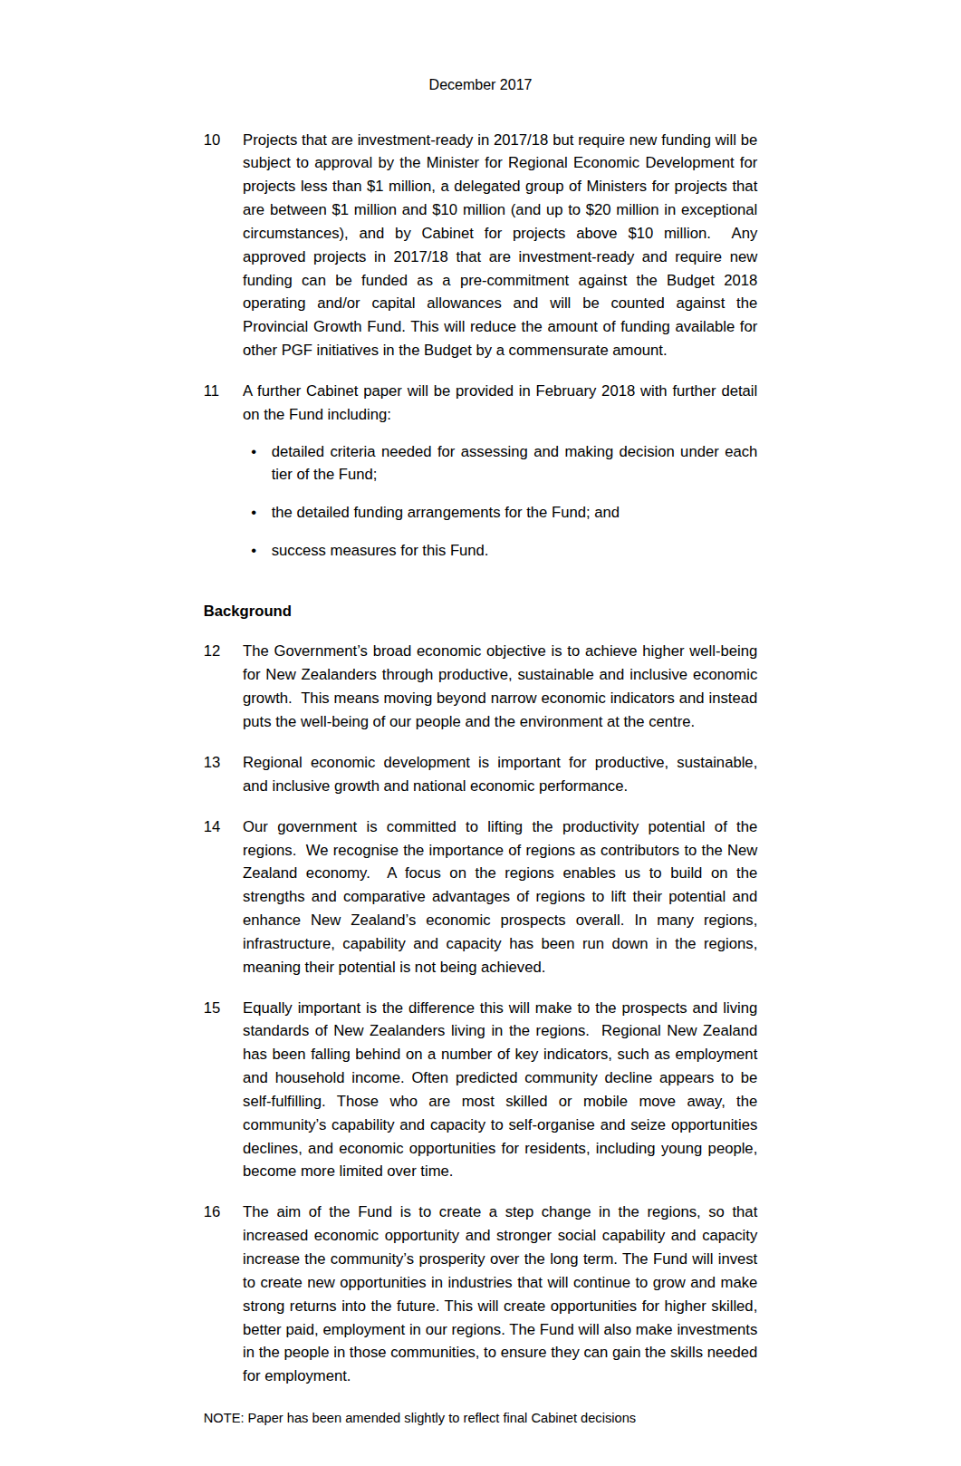December 2017
10
Projects that are investment-ready in 2017/18 but require new funding will be subject to approval by the Minister for Regional Economic Development for projects less than $1 million, a delegated group of Ministers for projects that are between $1 million and $10 million (and up to $20 million in exceptional circumstances), and by Cabinet for projects above $10 million. Any approved projects in 2017/18 that are investment-ready and require new funding can be funded as a pre-commitment against the Budget 2018 operating and/or capital allowances and will be counted against the Provincial Growth Fund. This will reduce the amount of funding available for other PGF initiatives in the Budget by a commensurate amount.
11
A further Cabinet paper will be provided in February 2018 with further detail on the Fund including:
detailed criteria needed for assessing and making decision under each tier of the Fund;
the detailed funding arrangements for the Fund; and
success measures for this Fund.
Background
12
The Government’s broad economic objective is to achieve higher well-being for New Zealanders through productive, sustainable and inclusive economic growth. This means moving beyond narrow economic indicators and instead puts the well-being of our people and the environment at the centre.
13
Regional economic development is important for productive, sustainable, and inclusive growth and national economic performance.
14
Our government is committed to lifting the productivity potential of the regions. We recognise the importance of regions as contributors to the New Zealand economy. A focus on the regions enables us to build on the strengths and comparative advantages of regions to lift their potential and enhance New Zealand’s economic prospects overall. In many regions, infrastructure, capability and capacity has been run down in the regions, meaning their potential is not being achieved.
15
Equally important is the difference this will make to the prospects and living standards of New Zealanders living in the regions. Regional New Zealand has been falling behind on a number of key indicators, such as employment and household income. Often predicted community decline appears to be self-fulfilling. Those who are most skilled or mobile move away, the community’s capability and capacity to self-organise and seize opportunities declines, and economic opportunities for residents, including young people, become more limited over time.
16
The aim of the Fund is to create a step change in the regions, so that increased economic opportunity and stronger social capability and capacity increase the community’s prosperity over the long term. The Fund will invest to create new opportunities in industries that will continue to grow and make strong returns into the future. This will create opportunities for higher skilled, better paid, employment in our regions. The Fund will also make investments in the people in those communities, to ensure they can gain the skills needed for employment.
NOTE: Paper has been amended slightly to reflect final Cabinet decisions